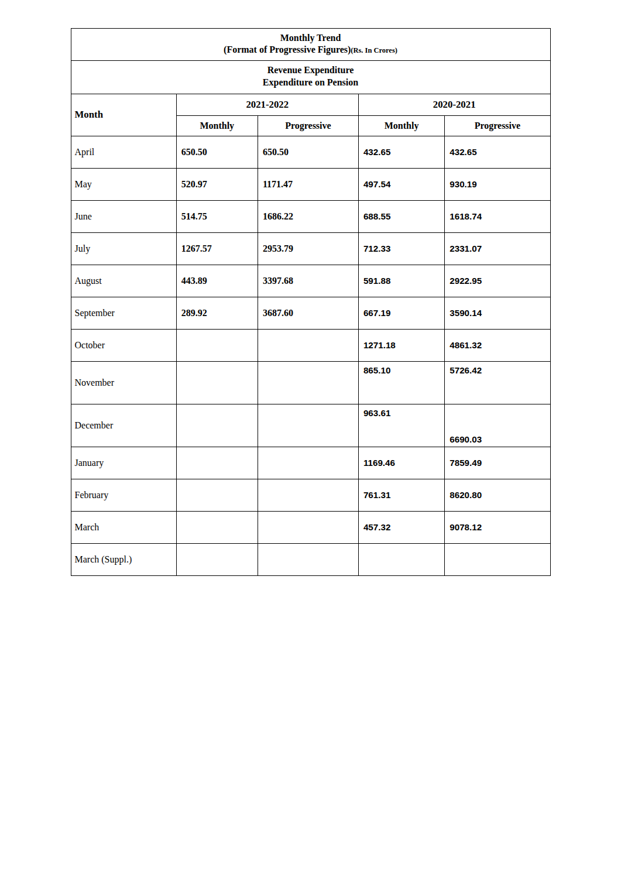| Monthly Trend (Format of Progressive Figures) (Rs. In Crores) |
| Revenue Expenditure Expenditure on Pension |
| Month | 2021-2022 | 2020-2021 |
| Monthly | Progressive | Monthly | Progressive |
| April | 650.50 | 650.50 | 432.65 | 432.65 |
| May | 520.97 | 1171.47 | 497.54 | 930.19 |
| June | 514.75 | 1686.22 | 688.55 | 1618.74 |
| July | 1267.57 | 2953.79 | 712.33 | 2331.07 |
| August | 443.89 | 3397.68 | 591.88 | 2922.95 |
| September | 289.92 | 3687.60 | 667.19 | 3590.14 |
| October | | | 1271.18 | 4861.32 |
| November | | | 865.10 | 5726.42 |
| December | | | 963.61 | 6690.03 |
| January | | | 1169.46 | 7859.49 |
| February | | | 761.31 | 8620.80 |
| March | | | 457.32 | 9078.12 |
| March (Suppl.) | | | | |